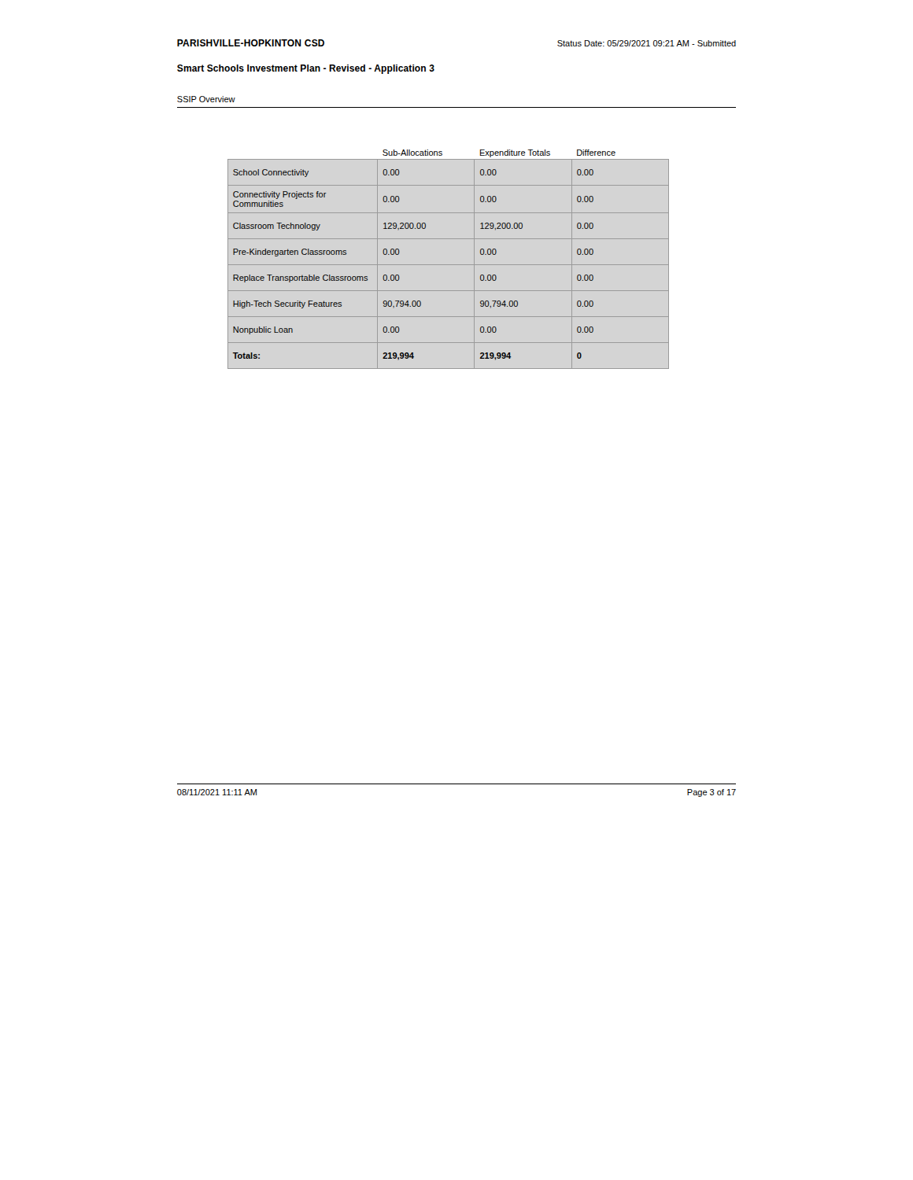PARISHVILLE-HOPKINTON CSD
Status Date: 05/29/2021 09:21 AM - Submitted
Smart Schools Investment Plan - Revised - Application 3
SSIP Overview
| | Sub-Allocations | Expenditure Totals | Difference |
| School Connectivity | 0.00 | 0.00 | 0.00 |
| Connectivity Projects for Communities | 0.00 | 0.00 | 0.00 |
| Classroom Technology | 129,200.00 | 129,200.00 | 0.00 |
| Pre-Kindergarten Classrooms | 0.00 | 0.00 | 0.00 |
| Replace Transportable Classrooms | 0.00 | 0.00 | 0.00 |
| High-Tech Security Features | 90,794.00 | 90,794.00 | 0.00 |
| Nonpublic Loan | 0.00 | 0.00 | 0.00 |
| Totals: | 219,994 | 219,994 | 0 |
08/11/2021 11:11 AM
Page 3 of 17